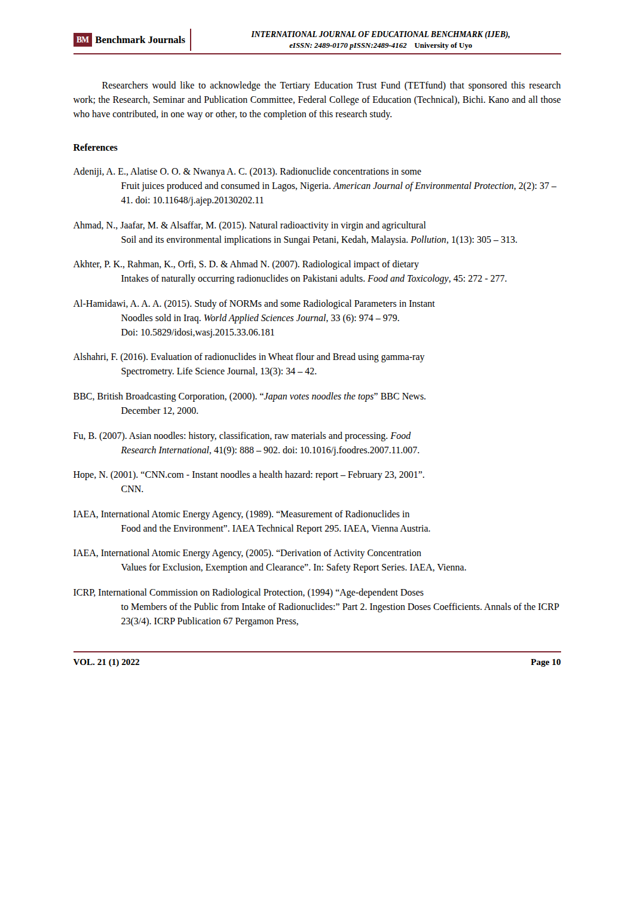BM Benchmark Journals
INTERNATIONAL JOURNAL OF EDUCATIONAL BENCHMARK (IJEB),
eISSN: 2489-0170 pISSN:2489-4162 University of Uyo
Researchers would like to acknowledge the Tertiary Education Trust Fund (TETfund) that sponsored this research work; the Research, Seminar and Publication Committee, Federal College of Education (Technical), Bichi. Kano and all those who have contributed, in one way or other, to the completion of this research study.
References
Adeniji, A. E., Alatise O. O. & Nwanya A. C. (2013). Radionuclide concentrations in some Fruit juices produced and consumed in Lagos, Nigeria. American Journal of Environmental Protection, 2(2): 37 – 41. doi: 10.11648/j.ajep.20130202.11
Ahmad, N., Jaafar, M. & Alsaffar, M. (2015). Natural radioactivity in virgin and agricultural Soil and its environmental implications in Sungai Petani, Kedah, Malaysia. Pollution, 1(13): 305 – 313.
Akhter, P. K., Rahman, K., Orfi, S. D. & Ahmad N. (2007). Radiological impact of dietary Intakes of naturally occurring radionuclides on Pakistani adults. Food and Toxicology, 45: 272 - 277.
Al-Hamidawi, A. A. A. (2015). Study of NORMs and some Radiological Parameters in Instant Noodles sold in Iraq. World Applied Sciences Journal, 33 (6): 974 – 979.
Doi: 10.5829/idosi,wasj.2015.33.06.181
Alshahri, F. (2016). Evaluation of radionuclides in Wheat flour and Bread using gamma-ray Spectrometry. Life Science Journal, 13(3): 34 – 42.
BBC, British Broadcasting Corporation, (2000). “Japan votes noodles the tops” BBC News. December 12, 2000.
Fu, B. (2007). Asian noodles: history, classification, raw materials and processing. Food Research International, 41(9): 888 – 902. doi: 10.1016/j.foodres.2007.11.007.
Hope, N. (2001). “CNN.com - Instant noodles a health hazard: report – February 23, 2001”. CNN.
IAEA, International Atomic Energy Agency, (1989). “Measurement of Radionuclides in Food and the Environment”. IAEA Technical Report 295. IAEA, Vienna Austria.
IAEA, International Atomic Energy Agency, (2005). “Derivation of Activity Concentration Values for Exclusion, Exemption and Clearance”. In: Safety Report Series. IAEA, Vienna.
ICRP, International Commission on Radiological Protection, (1994) “Age-dependent Doses to Members of the Public from Intake of Radionuclides:” Part 2. Ingestion Doses Coefficients. Annals of the ICRP 23(3/4). ICRP Publication 67 Pergamon Press,
VOL. 21 (1) 2022 Page 10